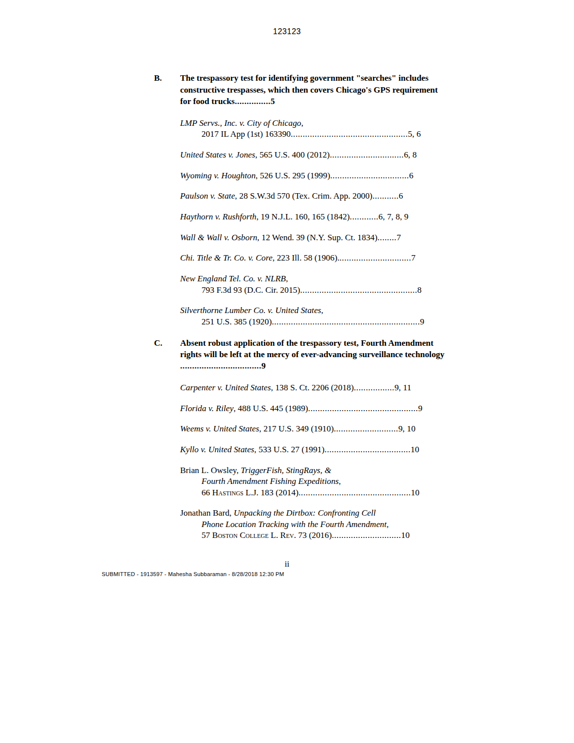123123
B. The trespassory test for identifying government "searches" includes constructive trespasses, which then covers Chicago's GPS requirement for food trucks............... 5
LMP Servs., Inc. v. City of Chicago, 2017 IL App (1st) 163390................................................. 5, 6
United States v. Jones, 565 U.S. 400 (2012)............................... 6, 8
Wyoming v. Houghton, 526 U.S. 295 (1999)................................. 6
Paulson v. State, 28 S.W.3d 570 (Tex. Crim. App. 2000)........... 6
Haythorn v. Rushforth, 19 N.J.L. 160, 165 (1842)............ 6, 7, 8, 9
Wall & Wall v. Osborn, 12 Wend. 39 (N.Y. Sup. Ct. 1834)........ 7
Chi. Title & Tr. Co. v. Core, 223 Ill. 58 (1906)............................... 7
New England Tel. Co. v. NLRB, 793 F.3d 93 (D.C. Cir. 2015)................................................. 8
Silverthorne Lumber Co. v. United States, 251 U.S. 385 (1920).............................................................. 9
C. Absent robust application of the trespassory test, Fourth Amendment rights will be left at the mercy of ever-advancing surveillance technology .................................. 9
Carpenter v. United States, 138 S. Ct. 2206 (2018)................. 9, 11
Florida v. Riley, 488 U.S. 445 (1989).............................................. 9
Weems v. United States, 217 U.S. 349 (1910)........................... 9, 10
Kyllo v. United States, 533 U.S. 27 (1991).................................... 10
Brian L. Owsley, TriggerFish, StingRays, & Fourth Amendment Fishing Expeditions, 66 Hastings L.J. 183 (2014)............................................... 10
Jonathan Bard, Unpacking the Dirtbox: Confronting Cell Phone Location Tracking with the Fourth Amendment, 57 Boston College L. Rev. 73 (2016)............................. 10
ii
SUBMITTED - 1913597 - Mahesha Subbaraman - 8/28/2018 12:30 PM